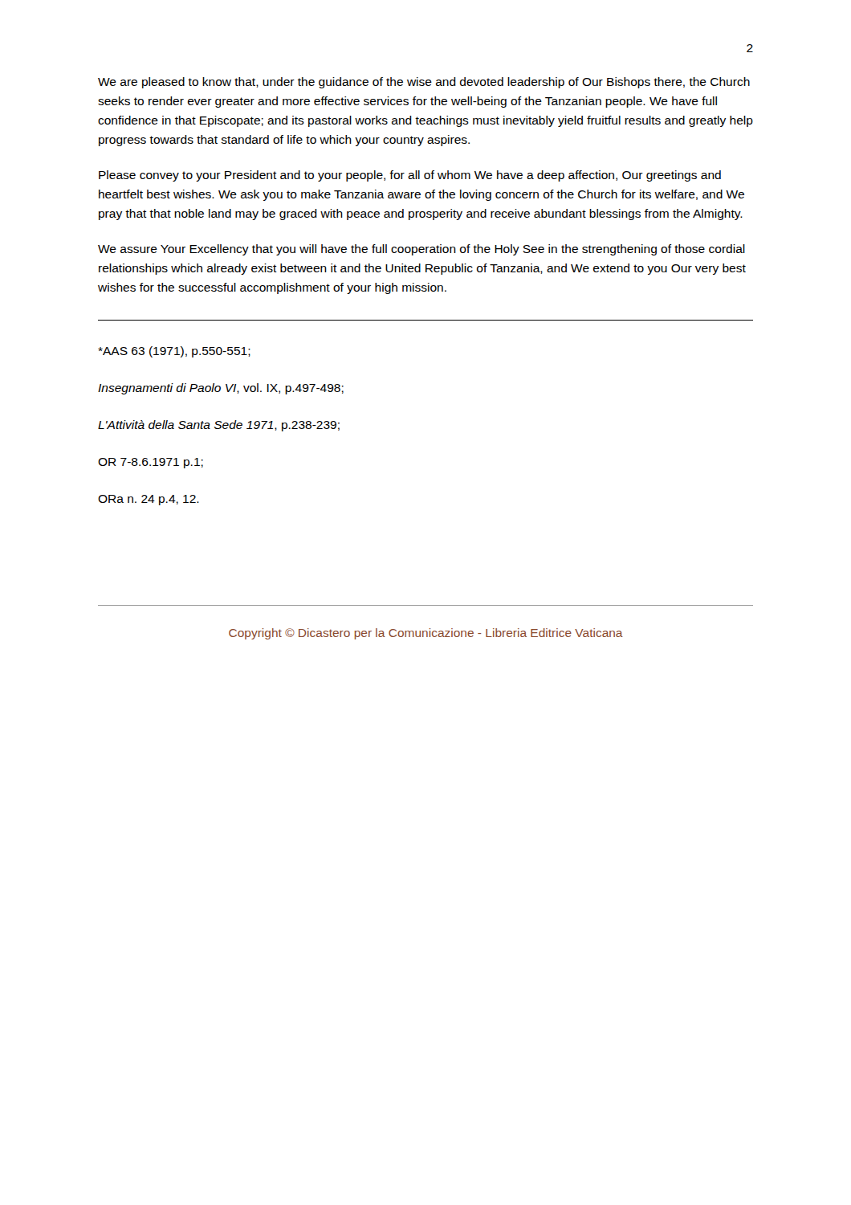2
We are pleased to know that, under the guidance of the wise and devoted leadership of Our Bishops there, the Church seeks to render ever greater and more effective services for the well-being of the Tanzanian people. We have full confidence in that Episcopate; and its pastoral works and teachings must inevitably yield fruitful results and greatly help progress towards that standard of life to which your country aspires.
Please convey to your President and to your people, for all of whom We have a deep affection, Our greetings and heartfelt best wishes. We ask you to make Tanzania aware of the loving concern of the Church for its welfare, and We pray that that noble land may be graced with peace and prosperity and receive abundant blessings from the Almighty.
We assure Your Excellency that you will have the full cooperation of the Holy See in the strengthening of those cordial relationships which already exist between it and the United Republic of Tanzania, and We extend to you Our very best wishes for the successful accomplishment of your high mission.
*AAS 63 (1971), p.550-551;
Insegnamenti di Paolo VI, vol. IX, p.497-498;
L'Attività della Santa Sede 1971, p.238-239;
OR 7-8.6.1971 p.1;
ORa n. 24 p.4, 12.
Copyright © Dicastero per la Comunicazione - Libreria Editrice Vaticana